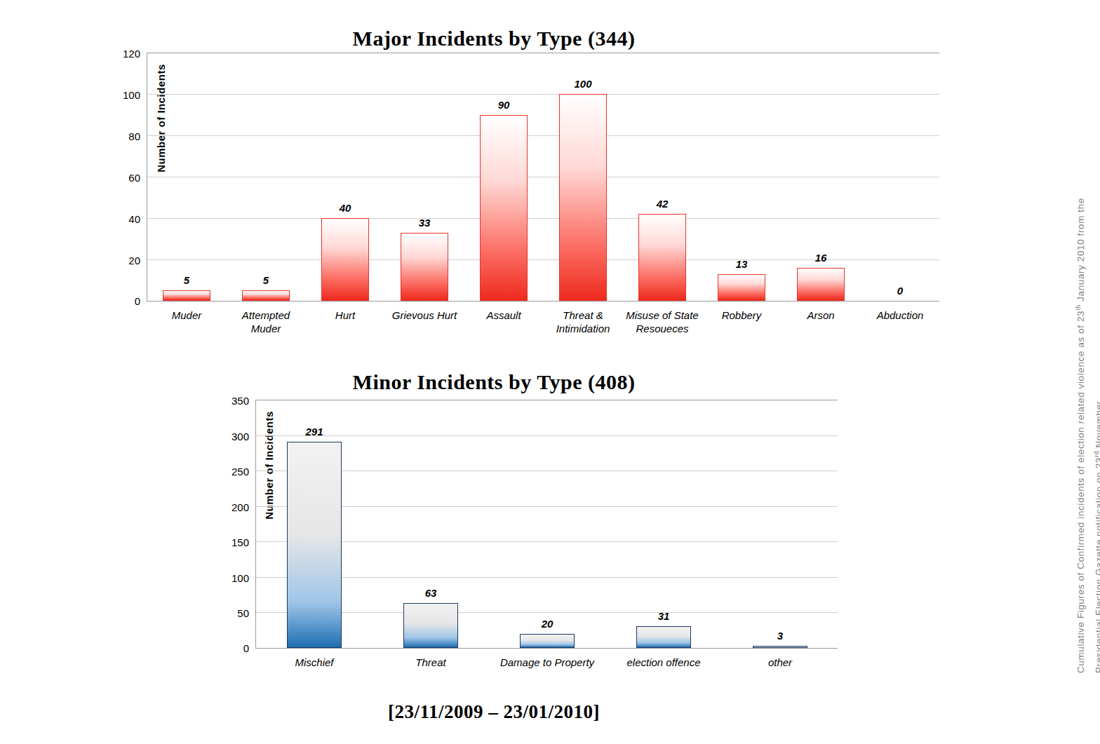Cumulative Figures of Confirmed incidents of election related violence as of 23th January 2010 from the
Presidential Election Gazette notification on 23rd November
Major Incidents by Type (344)
Number of Incidents
120
100
80
60
40
20
0
5 Muder
5 Attempted
Muder
40 Hurt
33 Grievous Hurt
90 Assault
100 Threat &
Intimidation
42 Misuse of State
Resoueces
13 Robbery
16 Arson
0 Abduction
Minor Incidents by Type (408)
Number of Incidents
350
300
250
200
150
100
50
0
291 Mischief
63 Threat
20 Damage to Property
31 election offence
3 other
[23/11/2009 – 23/01/2010]